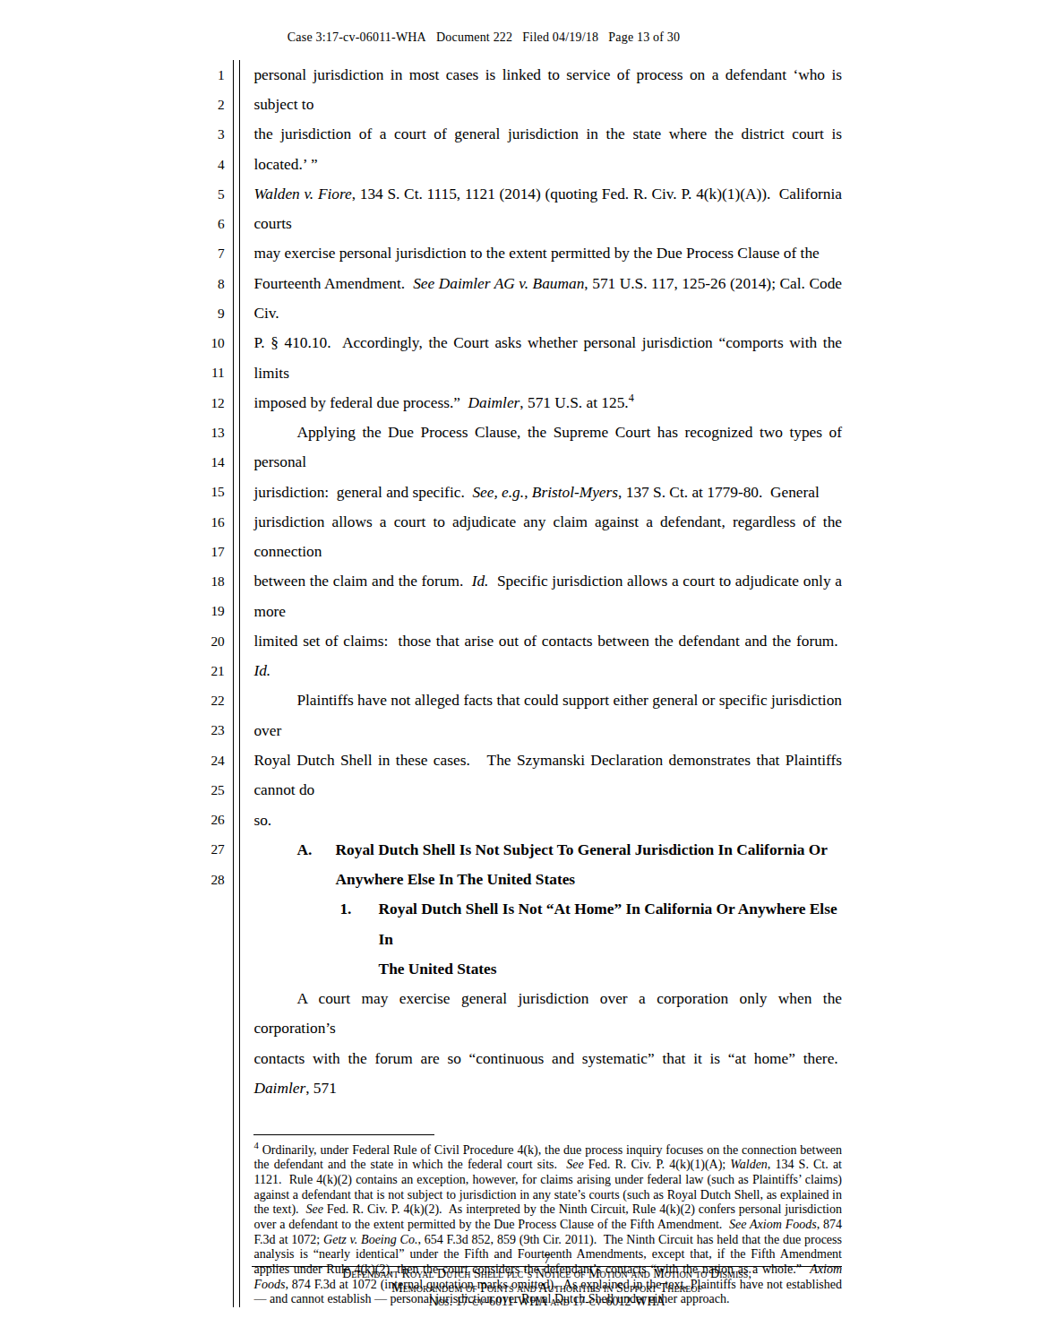Case 3:17-cv-06011-WHA Document 222 Filed 04/19/18 Page 13 of 30
1
2
3
4
5
6
7
8
9
10
11
12
13
14
15
16
17
18
19
20
21
22
23
24
25
26
27
28
personal jurisdiction in most cases is linked to service of process on a defendant ‘who is subject to
the jurisdiction of a court of general jurisdiction in the state where the district court is located.’ ”
Walden v. Fiore, 134 S. Ct. 1115, 1121 (2014) (quoting Fed. R. Civ. P. 4(k)(1)(A)). California courts
may exercise personal jurisdiction to the extent permitted by the Due Process Clause of the
Fourteenth Amendment. See Daimler AG v. Bauman, 571 U.S. 117, 125-26 (2014); Cal. Code Civ.
P. § 410.10. Accordingly, the Court asks whether personal jurisdiction “comports with the limits
imposed by federal due process.” Daimler, 571 U.S. at 125.4
Applying the Due Process Clause, the Supreme Court has recognized two types of personal
jurisdiction: general and specific. See, e.g., Bristol-Myers, 137 S. Ct. at 1779-80. General
jurisdiction allows a court to adjudicate any claim against a defendant, regardless of the connection
between the claim and the forum. Id. Specific jurisdiction allows a court to adjudicate only a more
limited set of claims: those that arise out of contacts between the defendant and the forum. Id.
Plaintiffs have not alleged facts that could support either general or specific jurisdiction over
Royal Dutch Shell in these cases. The Szymanski Declaration demonstrates that Plaintiffs cannot do
so.
A.
Royal Dutch Shell Is Not Subject To General Jurisdiction In California Or
Anywhere Else In The United States
1.
Royal Dutch Shell Is Not “At Home” In California Or Anywhere Else In
The United States
A court may exercise general jurisdiction over a corporation only when the corporation’s
contacts with the forum are so “continuous and systematic” that it is “at home” there. Daimler, 571
4 Ordinarily, under Federal Rule of Civil Procedure 4(k), the due process inquiry focuses on the connection between the defendant and the state in which the federal court sits. See Fed. R. Civ. P. 4(k)(1)(A); Walden, 134 S. Ct. at 1121. Rule 4(k)(2) contains an exception, however, for claims arising under federal law (such as Plaintiffs’ claims) against a defendant that is not subject to jurisdiction in any state’s courts (such as Royal Dutch Shell, as explained in the text). See Fed. R. Civ. P. 4(k)(2). As interpreted by the Ninth Circuit, Rule 4(k)(2) confers personal jurisdiction over a defendant to the extent permitted by the Due Process Clause of the Fifth Amendment. See Axiom Foods, 874 F.3d at 1072; Getz v. Boeing Co., 654 F.3d 852, 859 (9th Cir. 2011). The Ninth Circuit has held that the due process analysis is “nearly identical” under the Fifth and Fourteenth Amendments, except that, if the Fifth Amendment applies under Rule 4(k)(2), then the court considers the defendant’s contacts “with the nation as a whole.” Axiom Foods, 874 F.3d at 1072 (internal quotation marks omitted). As explained in the text, Plaintiffs have not established — and cannot establish — personal jurisdiction over Royal Dutch Shell under either approach.
7
Defendant Royal Dutch Shell plc’s Notice of Motion and Motion to Dismiss;
Memorandum of Points and Authorities in Support Thereof
Nos. 17-cv-6011-WHA and 17-cv-6012-WHA